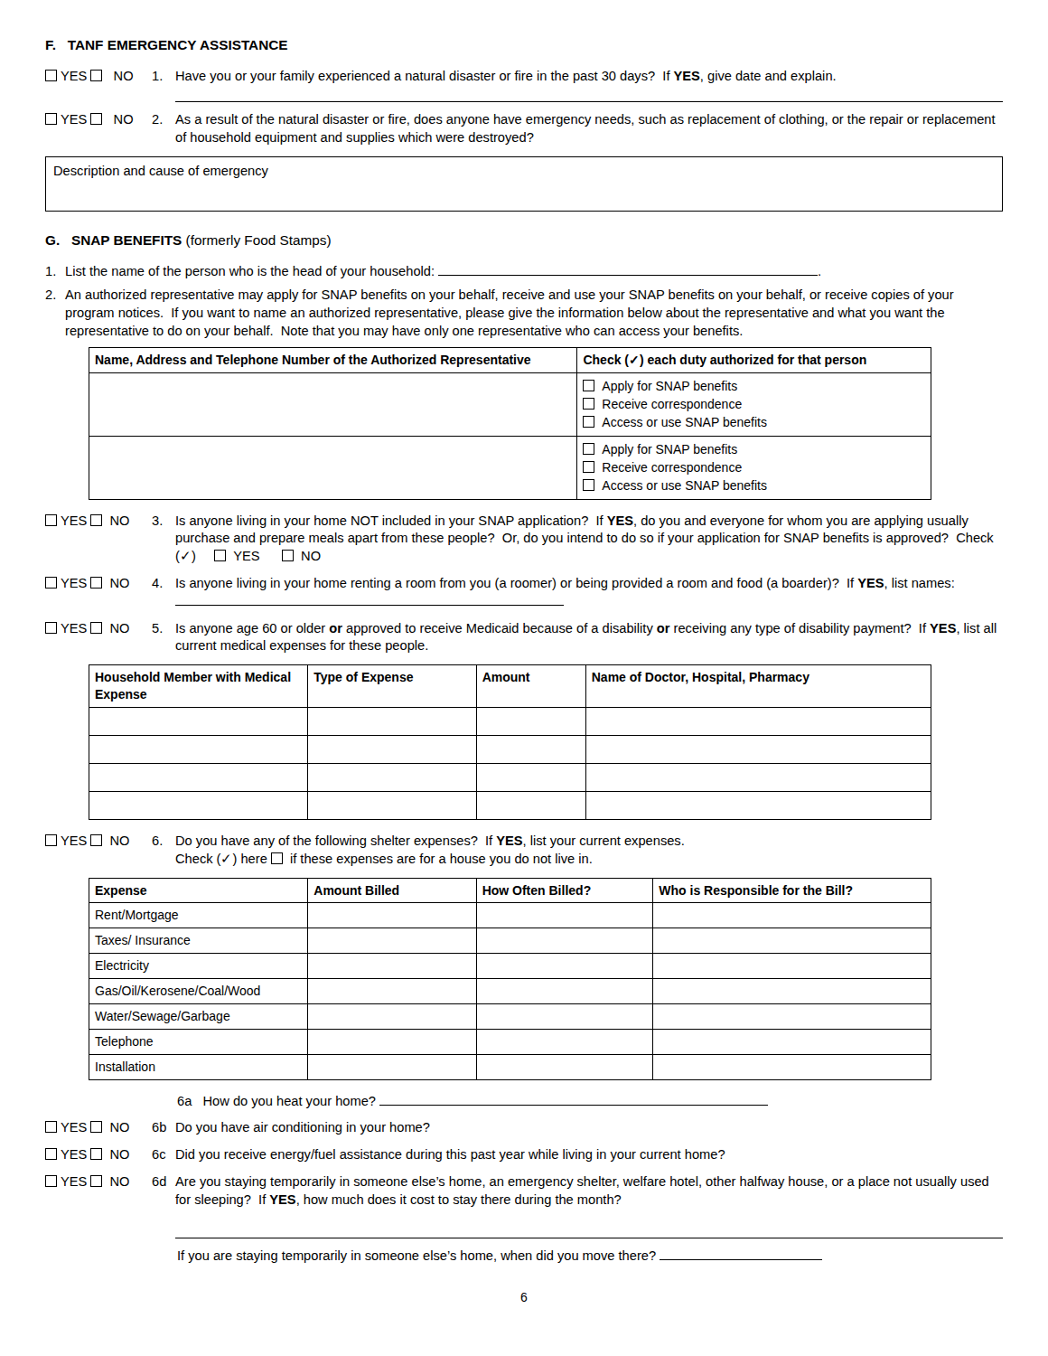F. TANF EMERGENCY ASSISTANCE
YES NO 1. Have you or your family experienced a natural disaster or fire in the past 30 days? If YES, give date and explain.
YES NO 2. As a result of the natural disaster or fire, does anyone have emergency needs, such as replacement of clothing, or the repair or replacement of household equipment and supplies which were destroyed?
Description and cause of emergency
G. SNAP BENEFITS (formerly Food Stamps)
1. List the name of the person who is the head of your household: .
2. An authorized representative may apply for SNAP benefits on your behalf, receive and use your SNAP benefits on your behalf, or receive copies of your program notices. If you want to name an authorized representative, please give the information below about the representative and what you want the representative to do on your behalf. Note that you may have only one representative who can access your benefits.
| Name, Address and Telephone Number of the Authorized Representative | Check (✓) each duty authorized for that person |
| --- | --- |
| | Apply for SNAP benefits Receive correspondence Access or use SNAP benefits |
| | Apply for SNAP benefits Receive correspondence Access or use SNAP benefits |
YES NO 3. Is anyone living in your home NOT included in your SNAP application? If YES, do you and everyone for whom you are applying usually purchase and prepare meals apart from these people? Or, do you intend to do so if your application for SNAP benefits is approved? Check (✓) YES NO
YES NO 4. Is anyone living in your home renting a room from you (a roomer) or being provided a room and food (a boarder)? If YES, list names:
YES NO 5. Is anyone age 60 or older or approved to receive Medicaid because of a disability or receiving any type of disability payment? If YES, list all current medical expenses for these people.
| Household Member with Medical Expense | Type of Expense | Amount | Name of Doctor, Hospital, Pharmacy |
| --- | --- | --- | --- |
YES NO 6. Do you have any of the following shelter expenses? If YES, list your current expenses.
Check (✓) here if these expenses are for a house you do not live in.
| Expense | Amount Billed | How Often Billed? | Who is Responsible for the Bill? |
| --- | --- | --- | --- |
| Rent/Mortgage | | | |
| Taxes/ Insurance | | | |
| Electricity | | | |
| Gas/Oil/Kerosene/Coal/Wood | | | |
| Water/Sewage/Garbage | | | |
| Telephone | | | |
| Installation | | | |
6a How do you heat your home?
YES NO 6b Do you have air conditioning in your home?
YES NO 6c Did you receive energy/fuel assistance during this past year while living in your current home?
YES NO 6d Are you staying temporarily in someone else’s home, an emergency shelter, welfare hotel, other halfway house, or a place not usually used for sleeping? If YES, how much does it cost to stay there during the month?
If you are staying temporarily in someone else’s home, when did you move there?
6